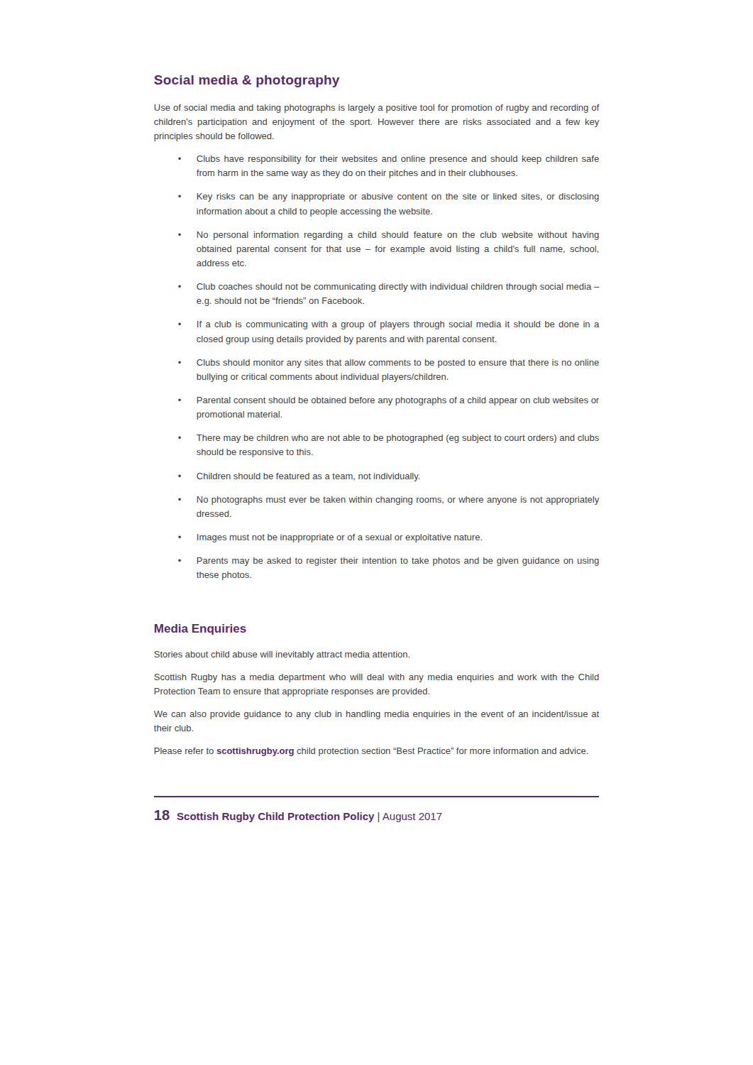Social media & photography
Use of social media and taking photographs is largely a positive tool for promotion of rugby and recording of children's participation and enjoyment of the sport. However there are risks associated and a few key principles should be followed.
Clubs have responsibility for their websites and online presence and should keep children safe from harm in the same way as they do on their pitches and in their clubhouses.
Key risks can be any inappropriate or abusive content on the site or linked sites, or disclosing information about a child to people accessing the website.
No personal information regarding a child should feature on the club website without having obtained parental consent for that use – for example avoid listing a child's full name, school, address etc.
Club coaches should not be communicating directly with individual children through social media – e.g. should not be “friends” on Facebook.
If a club is communicating with a group of players through social media it should be done in a closed group using details provided by parents and with parental consent.
Clubs should monitor any sites that allow comments to be posted to ensure that there is no online bullying or critical comments about individual players/children.
Parental consent should be obtained before any photographs of a child appear on club websites or promotional material.
There may be children who are not able to be photographed (eg subject to court orders) and clubs should be responsive to this.
Children should be featured as a team, not individually.
No photographs must ever be taken within changing rooms, or where anyone is not appropriately dressed.
Images must not be inappropriate or of a sexual or exploitative nature.
Parents may be asked to register their intention to take photos and be given guidance on using these photos.
Media Enquiries
Stories about child abuse will inevitably attract media attention.
Scottish Rugby has a media department who will deal with any media enquiries and work with the Child Protection Team to ensure that appropriate responses are provided.
We can also provide guidance to any club in handling media enquiries in the event of an incident/issue at their club.
Please refer to scottishrugby.org child protection section “Best Practice” for more information and advice.
18 Scottish Rugby Child Protection Policy | August 2017